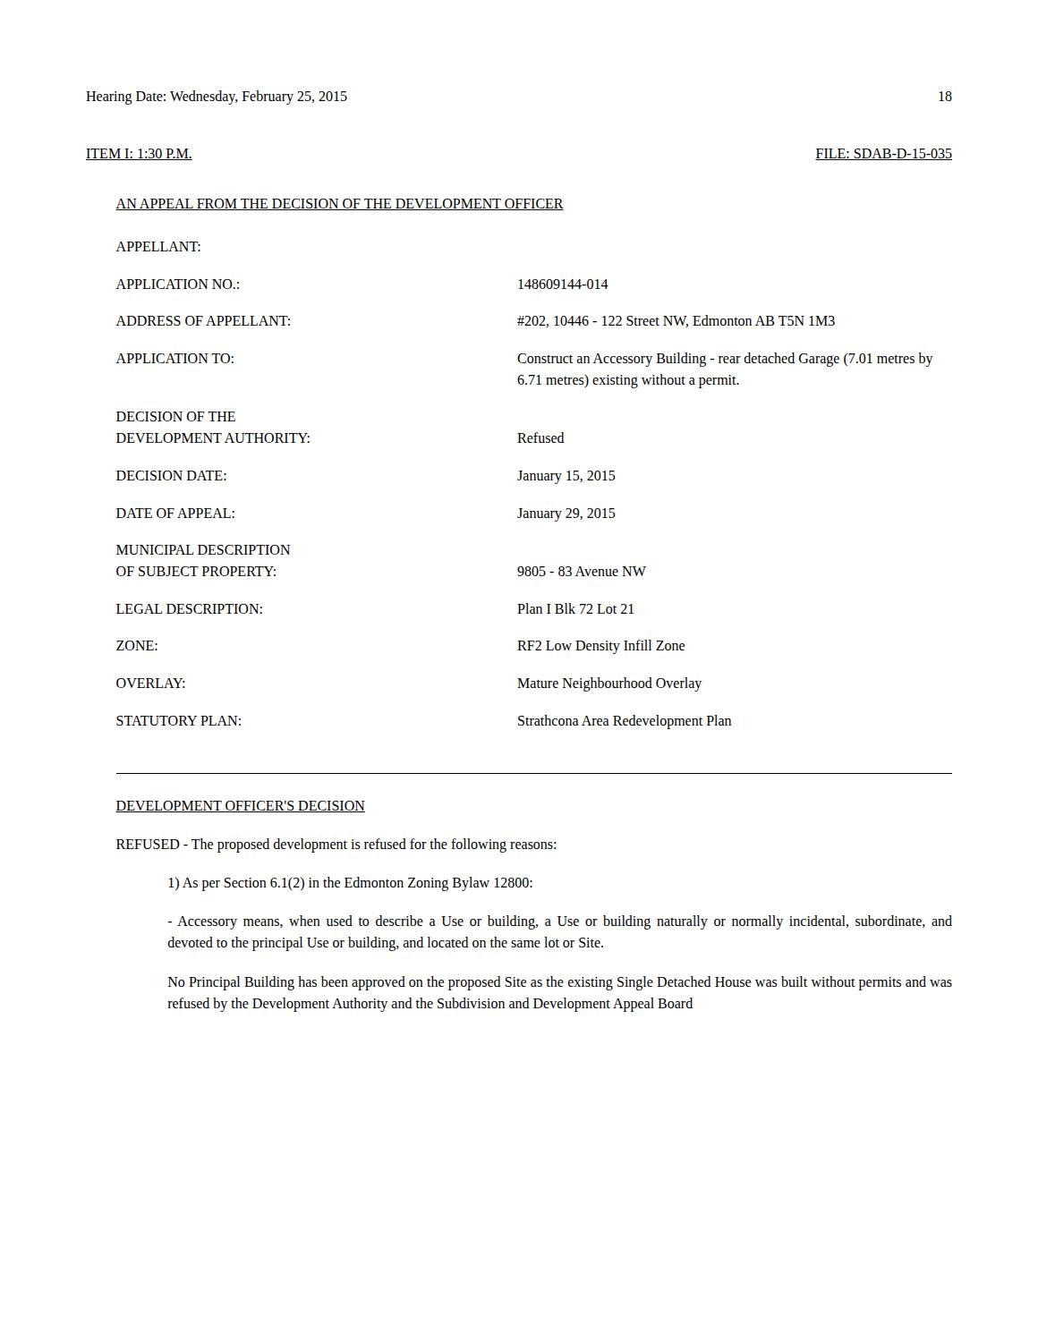Hearing Date: Wednesday, February 25, 2015 18
ITEM I: 1:30 P.M. FILE: SDAB-D-15-035
AN APPEAL FROM THE DECISION OF THE DEVELOPMENT OFFICER
| APPELLANT: | |
| APPLICATION NO.: | 148609144-014 |
| ADDRESS OF APPELLANT: | #202, 10446 - 122 Street NW, Edmonton AB T5N 1M3 |
| APPLICATION TO: | Construct an Accessory Building - rear detached Garage (7.01 metres by 6.71 metres) existing without a permit. |
| DECISION OF THE DEVELOPMENT AUTHORITY: | Refused |
| DECISION DATE: | January 15, 2015 |
| DATE OF APPEAL: | January 29, 2015 |
| MUNICIPAL DESCRIPTION OF SUBJECT PROPERTY: | 9805 - 83 Avenue NW |
| LEGAL DESCRIPTION: | Plan I Blk 72 Lot 21 |
| ZONE: | RF2 Low Density Infill Zone |
| OVERLAY: | Mature Neighbourhood Overlay |
| STATUTORY PLAN: | Strathcona Area Redevelopment Plan |
DEVELOPMENT OFFICER'S DECISION
REFUSED - The proposed development is refused for the following reasons:
1) As per Section 6.1(2) in the Edmonton Zoning Bylaw 12800:
- Accessory means, when used to describe a Use or building, a Use or building naturally or normally incidental, subordinate, and devoted to the principal Use or building, and located on the same lot or Site.
No Principal Building has been approved on the proposed Site as the existing Single Detached House was built without permits and was refused by the Development Authority and the Subdivision and Development Appeal Board